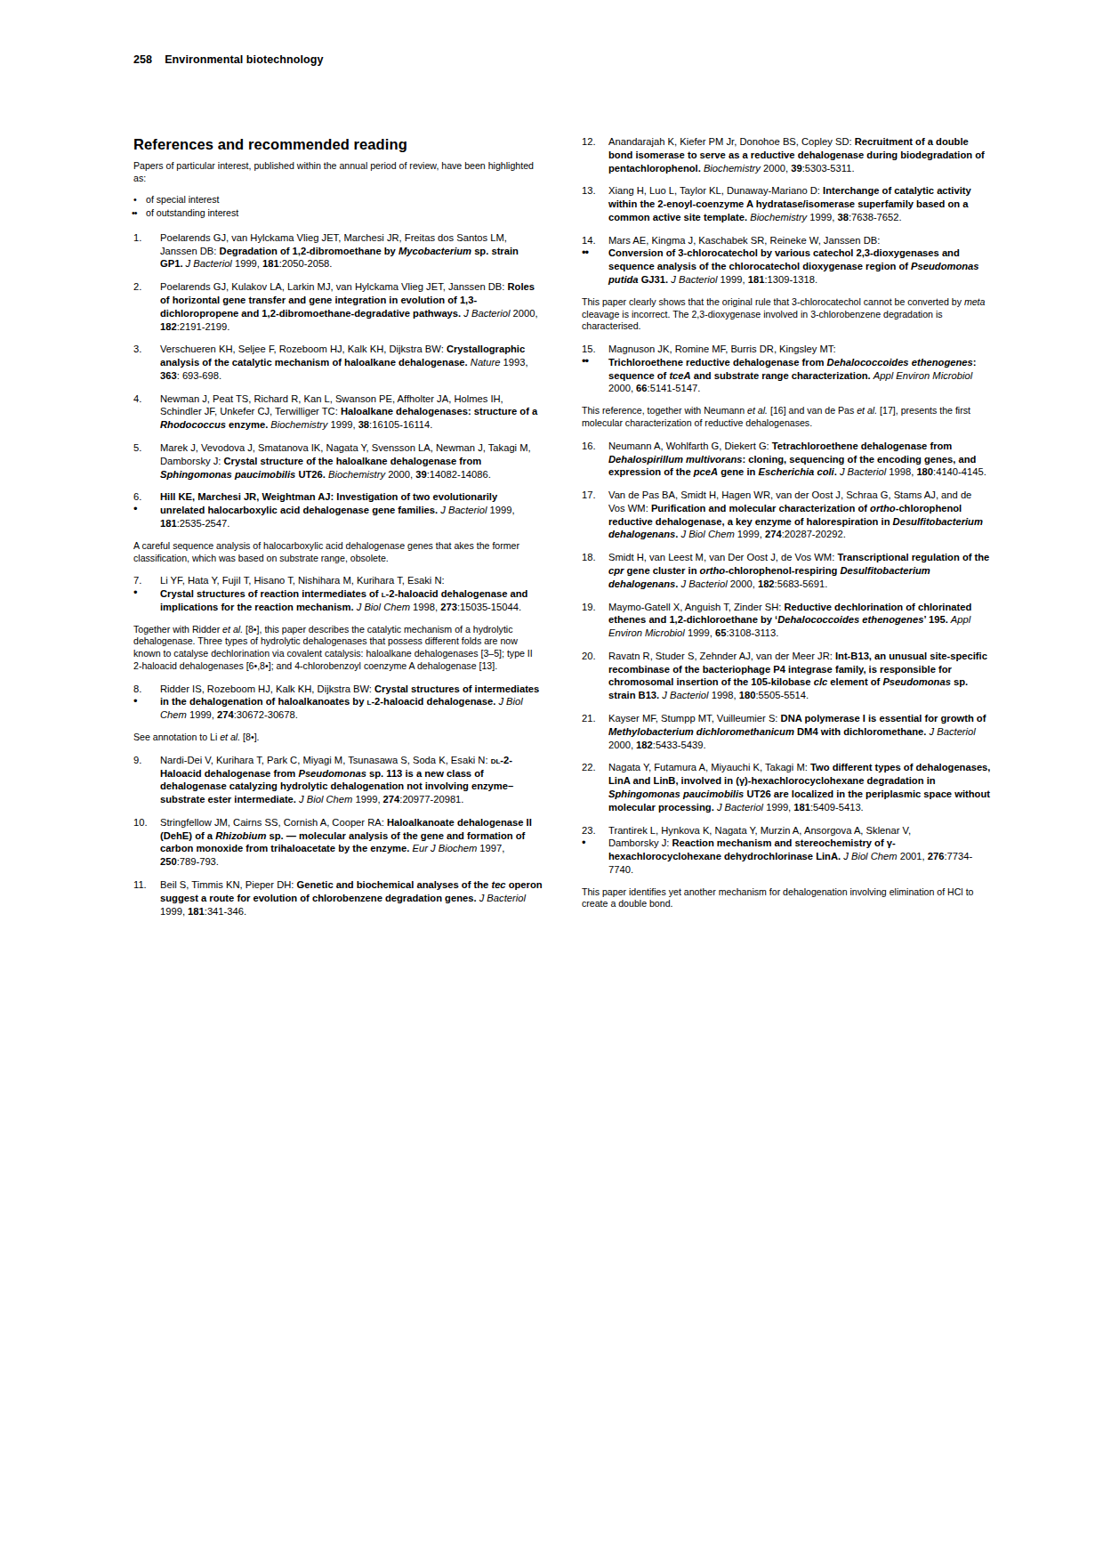258 Environmental biotechnology
References and recommended reading
Papers of particular interest, published within the annual period of review, have been highlighted as:
• of special interest
•• of outstanding interest
1. Poelarends GJ, van Hylckama Vlieg JET, Marchesi JR, Freitas dos Santos LM, Janssen DB: Degradation of 1,2-dibromoethane by Mycobacterium sp. strain GP1. J Bacteriol 1999, 181:2050-2058.
2. Poelarends GJ, Kulakov LA, Larkin MJ, van Hylckama Vlieg JET, Janssen DB: Roles of horizontal gene transfer and gene integration in evolution of 1,3-dichloropropene and 1,2-dibromoethane-degradative pathways. J Bacteriol 2000, 182:2191-2199.
3. Verschueren KH, Seljee F, Rozeboom HJ, Kalk KH, Dijkstra BW: Crystallographic analysis of the catalytic mechanism of haloalkane dehalogenase. Nature 1993, 363: 693-698.
4. Newman J, Peat TS, Richard R, Kan L, Swanson PE, Affholter JA, Holmes IH, Schindler JF, Unkefer CJ, Terwilliger TC: Haloalkane dehalogenases: structure of a Rhodococcus enzyme. Biochemistry 1999, 38:16105-16114.
5. Marek J, Vevodova J, Smatanova IK, Nagata Y, Svensson LA, Newman J, Takagi M, Damborsky J: Crystal structure of the haloalkane dehalogenase from Sphingomonas paucimobilis UT26. Biochemistry 2000, 39:14082-14086.
6.•Hill KE, Marchesi JR, Weightman AJ: Investigation of two evolutionarily unrelated halocarboxylic acid dehalogenase gene families. J Bacteriol 1999, 181:2535-2547.
A careful sequence analysis of halocarboxylic acid dehalogenase genes that akes the former classification, which was based on substrate range, obsolete.
7. Li YF, Hata Y, FujiI T, Hisano T, Nishihara M, Kurihara T, Esaki N:
•Crystal structures of reaction intermediates of l-2-haloacid dehalogenase and implications for the reaction mechanism. J Biol Chem 1998, 273:15035-15044.
Together with Ridder et al. [8•], this paper describes the catalytic mechanism of a hydrolytic dehalogenase. Three types of hydrolytic dehalogenases that possess different folds are now known to catalyse dechlorination via covalent catalysis: haloalkane dehalogenases [3–5]; type II 2-haloacid dehalogenases [6•,8•]; and 4-chlorobenzoyl coenzyme A dehalogenase [13].
8.•Ridder IS, Rozeboom HJ, Kalk KH, Dijkstra BW: Crystal structures of intermediates in the dehalogenation of haloalkanoates by l-2-haloacid dehalogenase. J Biol Chem 1999, 274:30672-30678.
See annotation to Li et al. [8•].
9. Nardi-Dei V, Kurihara T, Park C, Miyagi M, Tsunasawa S, Soda K, Esaki N: dl-2-Haloacid dehalogenase from Pseudomonas sp. 113 is a new class of dehalogenase catalyzing hydrolytic dehalogenation not involving enzyme–substrate ester intermediate. J Biol Chem 1999, 274:20977-20981.
10. Stringfellow JM, Cairns SS, Cornish A, Cooper RA: Haloalkanoate dehalogenase II (DehE) of a Rhizobium sp. — molecular analysis of the gene and formation of carbon monoxide from trihaloacetate by the enzyme. Eur J Biochem 1997, 250:789-793.
11. Beil S, Timmis KN, Pieper DH: Genetic and biochemical analyses of the tec operon suggest a route for evolution of chlorobenzene degradation genes. J Bacteriol 1999, 181:341-346.
12. Anandarajah K, Kiefer PM Jr, Donohoe BS, Copley SD: Recruitment of a double bond isomerase to serve as a reductive dehalogenase during biodegradation of pentachlorophenol. Biochemistry 2000, 39:5303-5311.
13. Xiang H, Luo L, Taylor KL, Dunaway-Mariano D: Interchange of catalytic activity within the 2-enoyl-coenzyme A hydratase/isomerase superfamily based on a common active site template. Biochemistry 1999, 38:7638-7652.
14. Mars AE, Kingma J, Kaschabek SR, Reineke W, Janssen DB:
••Conversion of 3-chlorocatechol by various catechol 2,3-dioxygenases and sequence analysis of the chlorocatechol dioxygenase region of Pseudomonas putida GJ31. J Bacteriol 1999, 181:1309-1318.
This paper clearly shows that the original rule that 3-chlorocatechol cannot be converted by meta cleavage is incorrect. The 2,3-dioxygenase involved in 3-chlorobenzene degradation is characterised.
15. Magnuson JK, Romine MF, Burris DR, Kingsley MT:
••Trichloroethene reductive dehalogenase from Dehalococcoides ethenogenes: sequence of tceA and substrate range characterization. Appl Environ Microbiol 2000, 66:5141-5147.
This reference, together with Neumann et al. [16] and van de Pas et al. [17], presents the first molecular characterization of reductive dehalogenases.
16. Neumann A, Wohlfarth G, Diekert G: Tetrachloroethene dehalogenase from Dehalospirillum multivorans: cloning, sequencing of the encoding genes, and expression of the pceA gene in Escherichia coli. J Bacteriol 1998, 180:4140-4145.
17. Van de Pas BA, Smidt H, Hagen WR, van der Oost J, Schraa G, Stams AJ, and de Vos WM: Purification and molecular characterization of ortho-chlorophenol reductive dehalogenase, a key enzyme of halorespiration in Desulfitobacterium dehalogenans. J Biol Chem 1999, 274:20287-20292.
18. Smidt H, van Leest M, van Der Oost J, de Vos WM: Transcriptional regulation of the cpr gene cluster in ortho-chlorophenol-respiring Desulfitobacterium dehalogenans. J Bacteriol 2000, 182:5683-5691.
19. Maymo-Gatell X, Anguish T, Zinder SH: Reductive dechlorination of chlorinated ethenes and 1,2-dichloroethane by ‘Dehalococcoides ethenogenes’ 195. Appl Environ Microbiol 1999, 65:3108-3113.
20. Ravatn R, Studer S, Zehnder AJ, van der Meer JR: Int-B13, an unusual site-specific recombinase of the bacteriophage P4 integrase family, is responsible for chromosomal insertion of the 105-kilobase clc element of Pseudomonas sp. strain B13. J Bacteriol 1998, 180:5505-5514.
21. Kayser MF, Stumpp MT, Vuilleumier S: DNA polymerase I is essential for growth of Methylobacterium dichloromethanicum DM4 with dichloromethane. J Bacteriol 2000, 182:5433-5439.
22. Nagata Y, Futamura A, Miyauchi K, Takagi M: Two different types of dehalogenases, LinA and LinB, involved in (γ)-hexachlorocyclohexane degradation in Sphingomonas paucimobilis UT26 are localized in the periplasmic space without molecular processing. J Bacteriol 1999, 181:5409-5413.
23. Trantirek L, Hynkova K, Nagata Y, Murzin A, Ansorgova A, Sklenar V,
•Damborsky J: Reaction mechanism and stereochemistry of γ-hexachlorocyclohexane dehydrochlorinase LinA. J Biol Chem 2001, 276:7734-7740.
This paper identifies yet another mechanism for dehalogenation involving elimination of HCl to create a double bond.